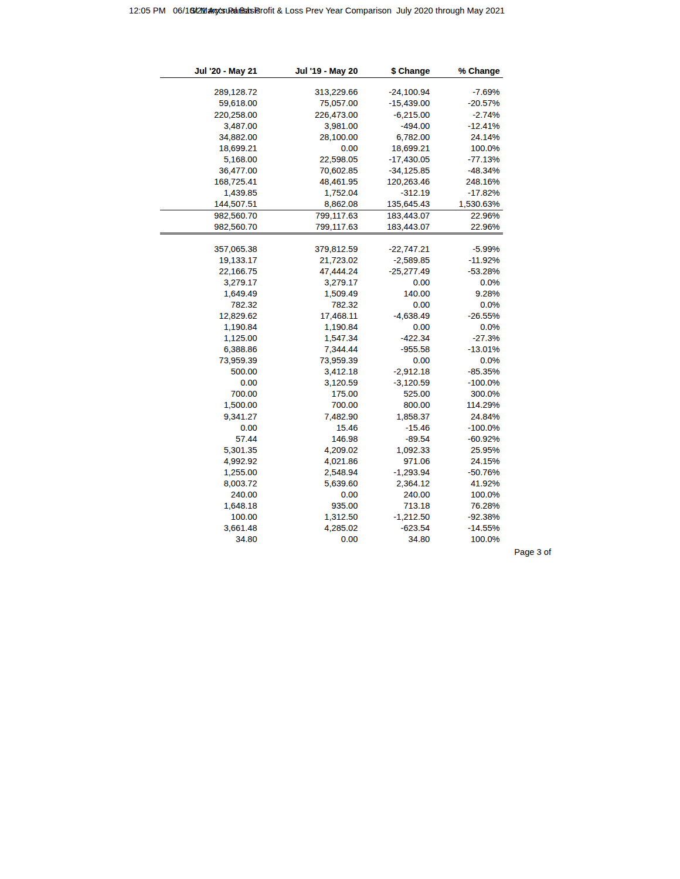12:05 PM 06/10/21 Accrual Basis St Mary's Parish Profit & Loss Prev Year Comparison July 2020 through May 2021
| Jul '20 - May 21 | Jul '19 - May 20 | $ Change | % Change |
| --- | --- | --- | --- |
| 289,128.72 | 313,229.66 | -24,100.94 | -7.69% |
| 59,618.00 | 75,057.00 | -15,439.00 | -20.57% |
| 220,258.00 | 226,473.00 | -6,215.00 | -2.74% |
| 3,487.00 | 3,981.00 | -494.00 | -12.41% |
| 34,882.00 | 28,100.00 | 6,782.00 | 24.14% |
| 18,699.21 | 0.00 | 18,699.21 | 100.0% |
| 5,168.00 | 22,598.05 | -17,430.05 | -77.13% |
| 36,477.00 | 70,602.85 | -34,125.85 | -48.34% |
| 168,725.41 | 48,461.95 | 120,263.46 | 248.16% |
| 1,439.85 | 1,752.04 | -312.19 | -17.82% |
| 144,507.51 | 8,862.08 | 135,645.43 | 1,530.63% |
| 982,560.70 | 799,117.63 | 183,443.07 | 22.96% |
| 982,560.70 | 799,117.63 | 183,443.07 | 22.96% |
| 357,065.38 | 379,812.59 | -22,747.21 | -5.99% |
| 19,133.17 | 21,723.02 | -2,589.85 | -11.92% |
| 22,166.75 | 47,444.24 | -25,277.49 | -53.28% |
| 3,279.17 | 3,279.17 | 0.00 | 0.0% |
| 1,649.49 | 1,509.49 | 140.00 | 9.28% |
| 782.32 | 782.32 | 0.00 | 0.0% |
| 12,829.62 | 17,468.11 | -4,638.49 | -26.55% |
| 1,190.84 | 1,190.84 | 0.00 | 0.0% |
| 1,125.00 | 1,547.34 | -422.34 | -27.3% |
| 6,388.86 | 7,344.44 | -955.58 | -13.01% |
| 73,959.39 | 73,959.39 | 0.00 | 0.0% |
| 500.00 | 3,412.18 | -2,912.18 | -85.35% |
| 0.00 | 3,120.59 | -3,120.59 | -100.0% |
| 700.00 | 175.00 | 525.00 | 300.0% |
| 1,500.00 | 700.00 | 800.00 | 114.29% |
| 9,341.27 | 7,482.90 | 1,858.37 | 24.84% |
| 0.00 | 15.46 | -15.46 | -100.0% |
| 57.44 | 146.98 | -89.54 | -60.92% |
| 5,301.35 | 4,209.02 | 1,092.33 | 25.95% |
| 4,992.92 | 4,021.86 | 971.06 | 24.15% |
| 1,255.00 | 2,548.94 | -1,293.94 | -50.76% |
| 8,003.72 | 5,639.60 | 2,364.12 | 41.92% |
| 240.00 | 0.00 | 240.00 | 100.0% |
| 1,648.18 | 935.00 | 713.18 | 76.28% |
| 100.00 | 1,312.50 | -1,212.50 | -92.38% |
| 3,661.48 | 4,285.02 | -623.54 | -14.55% |
| 34.80 | 0.00 | 34.80 | 100.0% |
Page 3 of